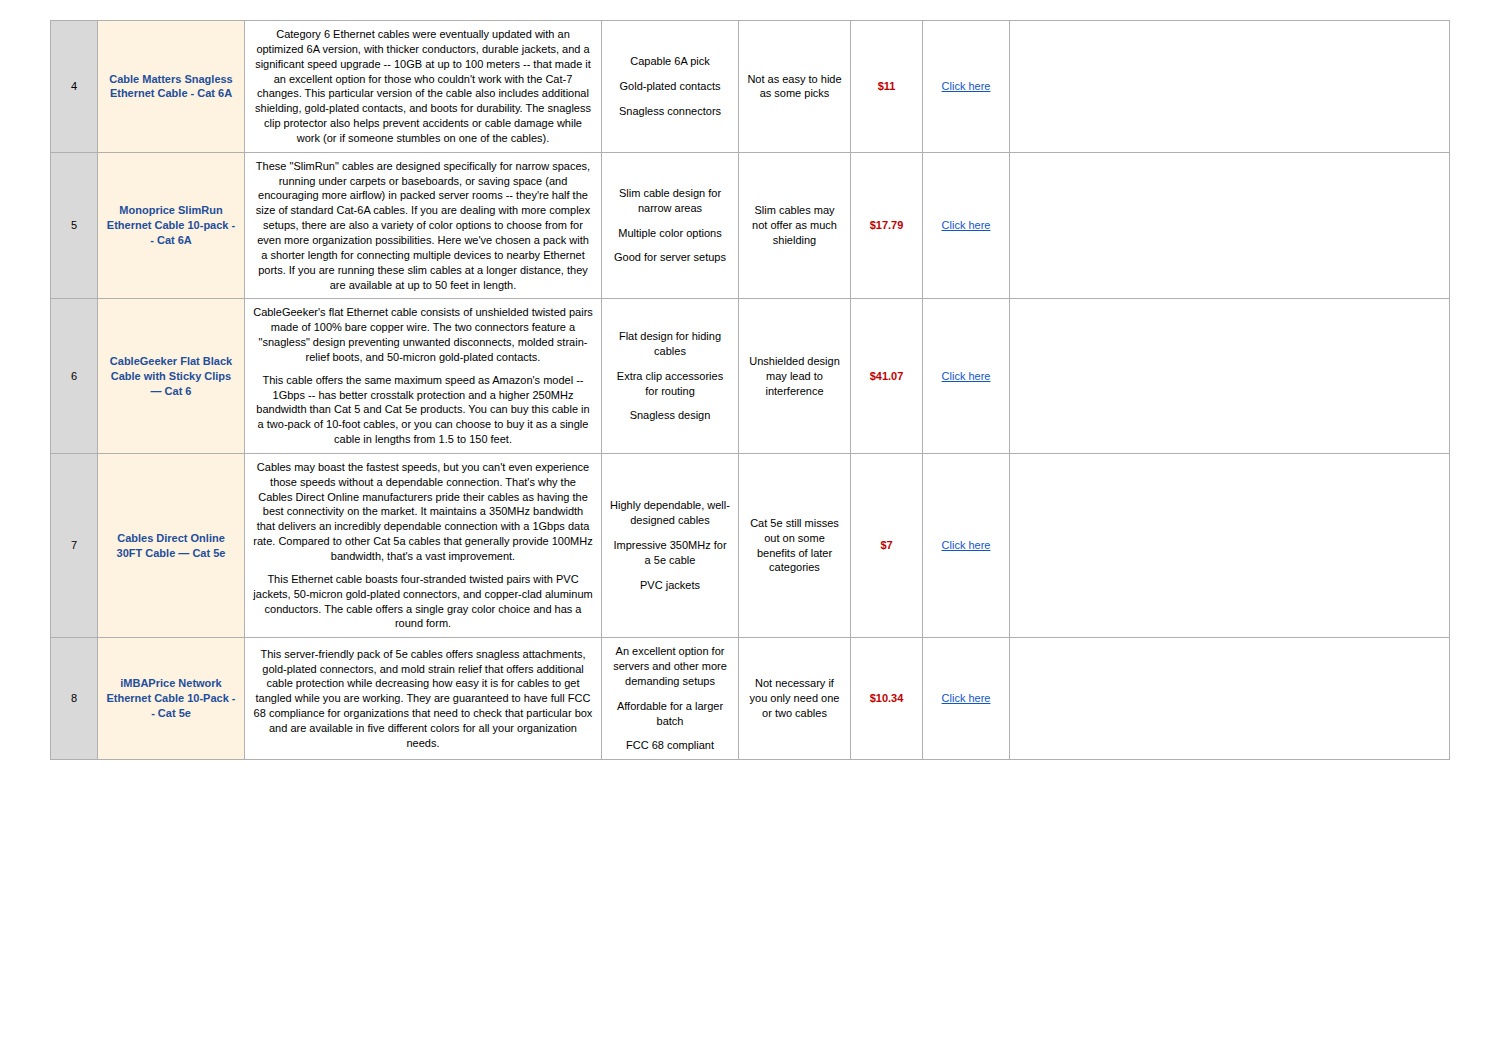| 4 | Cable Matters Snagless Ethernet Cable - Cat 6A | Category 6 Ethernet cables were eventually updated with an optimized 6A version, with thicker conductors, durable jackets, and a significant speed upgrade -- 10GB at up to 100 meters -- that made it an excellent option for those who couldn't work with the Cat-7 changes. This particular version of the cable also includes additional shielding, gold-plated contacts, and boots for durability. The snagless clip protector also helps prevent accidents or cable damage while work (or if someone stumbles on one of the cables). | Capable 6A pick Gold-plated contacts Snagless connectors | Not as easy to hide as some picks | $11 | Click here | |
| 5 | Monoprice SlimRun Ethernet Cable 10-pack -- Cat 6A | These "SlimRun" cables are designed specifically for narrow spaces, running under carpets or baseboards, or saving space (and encouraging more airflow) in packed server rooms -- they're half the size of standard Cat-6A cables. If you are dealing with more complex setups, there are also a variety of color options to choose from for even more organization possibilities. Here we've chosen a pack with a shorter length for connecting multiple devices to nearby Ethernet ports. If you are running these slim cables at a longer distance, they are available at up to 50 feet in length. | Slim cable design for narrow areas Multiple color options Good for server setups | Slim cables may not offer as much shielding | $17.79 | Click here | |
| 6 | CableGeeker Flat Black Cable with Sticky Clips — Cat 6 | CableGeeker's flat Ethernet cable consists of unshielded twisted pairs made of 100% bare copper wire. The two connectors feature a "snagless" design preventing unwanted disconnects, molded strain-relief boots, and 50-micron gold-plated contacts. This cable offers the same maximum speed as Amazon's model -- 1Gbps -- has better crosstalk protection and a higher 250MHz bandwidth than Cat 5 and Cat 5e products. You can buy this cable in a two-pack of 10-foot cables, or you can choose to buy it as a single cable in lengths from 1.5 to 150 feet. | Flat design for hiding cables Extra clip accessories for routing Snagless design | Unshielded design may lead to interference | $41.07 | Click here | |
| 7 | Cables Direct Online 30FT Cable — Cat 5e | Cables may boast the fastest speeds, but you can't even experience those speeds without a dependable connection. That's why the Cables Direct Online manufacturers pride their cables as having the best connectivity on the market. It maintains a 350MHz bandwidth that delivers an incredibly dependable connection with a 1Gbps data rate. Compared to other Cat 5a cables that generally provide 100MHz bandwidth, that's a vast improvement. This Ethernet cable boasts four-stranded twisted pairs with PVC jackets, 50-micron gold-plated connectors, and copper-clad aluminum conductors. The cable offers a single gray color choice and has a round form. | Highly dependable, well-designed cables Impressive 350MHz for a 5e cable PVC jackets | Cat 5e still misses out on some benefits of later categories | $7 | Click here | |
| 8 | iMBAPrice Network Ethernet Cable 10-Pack -- Cat 5e | This server-friendly pack of 5e cables offers snagless attachments, gold-plated connectors, and mold strain relief that offers additional cable protection while decreasing how easy it is for cables to get tangled while you are working. They are guaranteed to have full FCC 68 compliance for organizations that need to check that particular box and are available in five different colors for all your organization needs. | An excellent option for servers and other more demanding setups Affordable for a larger batch FCC 68 compliant | Not necessary if you only need one or two cables | $10.34 | Click here | |